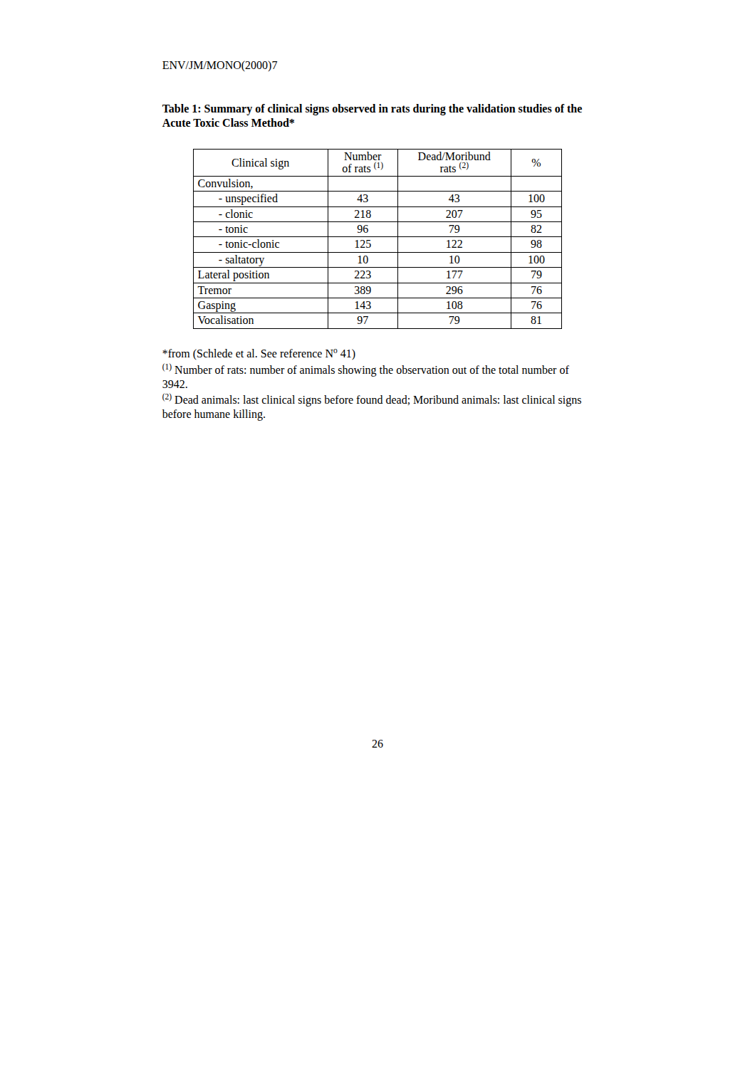ENV/JM/MONO(2000)7
Table 1: Summary of clinical signs observed in rats during the validation studies of the Acute Toxic Class Method*
| Clinical sign | Number of rats (1) | Dead/Moribund rats (2) | % |
| --- | --- | --- | --- |
| Convulsion, | | | |
| - unspecified | 43 | 43 | 100 |
| - clonic | 218 | 207 | 95 |
| - tonic | 96 | 79 | 82 |
| - tonic-clonic | 125 | 122 | 98 |
| - saltatory | 10 | 10 | 100 |
| Lateral position | 223 | 177 | 79 |
| Tremor | 389 | 296 | 76 |
| Gasping | 143 | 108 | 76 |
| Vocalisation | 97 | 79 | 81 |
*from (Schlede et al. See reference No 41)
(1) Number of rats: number of animals showing the observation out of the total number of 3942.
(2) Dead animals: last clinical signs before found dead; Moribund animals: last clinical signs before humane killing.
26